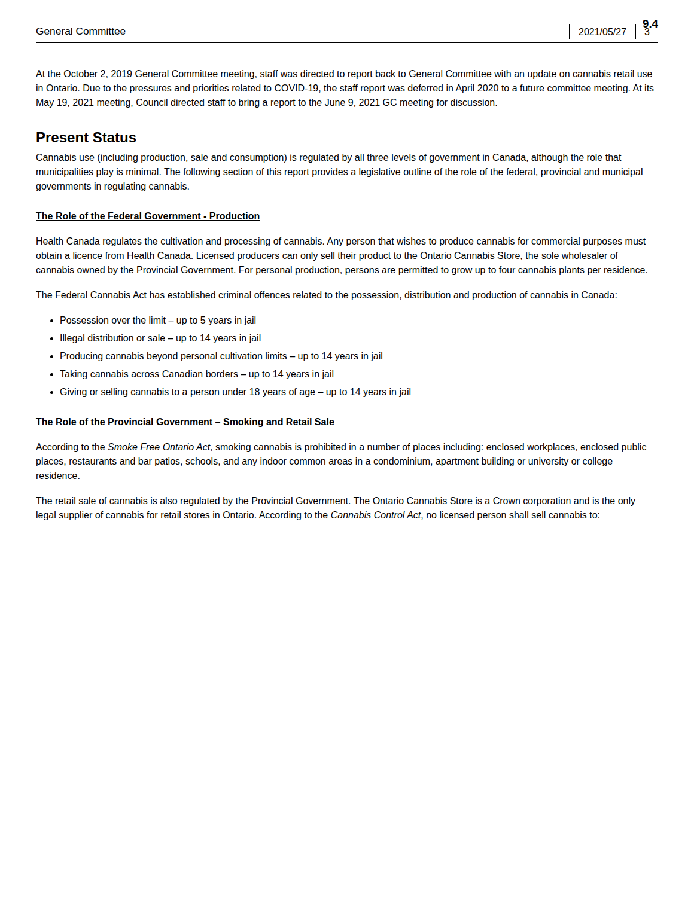General Committee
2021/05/27
3
9.4
At the October 2, 2019 General Committee meeting, staff was directed to report back to General Committee with an update on cannabis retail use in Ontario. Due to the pressures and priorities related to COVID-19, the staff report was deferred in April 2020 to a future committee meeting. At its May 19, 2021 meeting, Council directed staff to bring a report to the June 9, 2021 GC meeting for discussion.
Present Status
Cannabis use (including production, sale and consumption) is regulated by all three levels of government in Canada, although the role that municipalities play is minimal. The following section of this report provides a legislative outline of the role of the federal, provincial and municipal governments in regulating cannabis.
The Role of the Federal Government - Production
Health Canada regulates the cultivation and processing of cannabis. Any person that wishes to produce cannabis for commercial purposes must obtain a licence from Health Canada. Licensed producers can only sell their product to the Ontario Cannabis Store, the sole wholesaler of cannabis owned by the Provincial Government. For personal production, persons are permitted to grow up to four cannabis plants per residence.
The Federal Cannabis Act has established criminal offences related to the possession, distribution and production of cannabis in Canada:
Possession over the limit – up to 5 years in jail
Illegal distribution or sale – up to 14 years in jail
Producing cannabis beyond personal cultivation limits – up to 14 years in jail
Taking cannabis across Canadian borders – up to 14 years in jail
Giving or selling cannabis to a person under 18 years of age – up to 14 years in jail
The Role of the Provincial Government – Smoking and Retail Sale
According to the Smoke Free Ontario Act, smoking cannabis is prohibited in a number of places including: enclosed workplaces, enclosed public places, restaurants and bar patios, schools, and any indoor common areas in a condominium, apartment building or university or college residence.
The retail sale of cannabis is also regulated by the Provincial Government. The Ontario Cannabis Store is a Crown corporation and is the only legal supplier of cannabis for retail stores in Ontario. According to the Cannabis Control Act, no licensed person shall sell cannabis to: